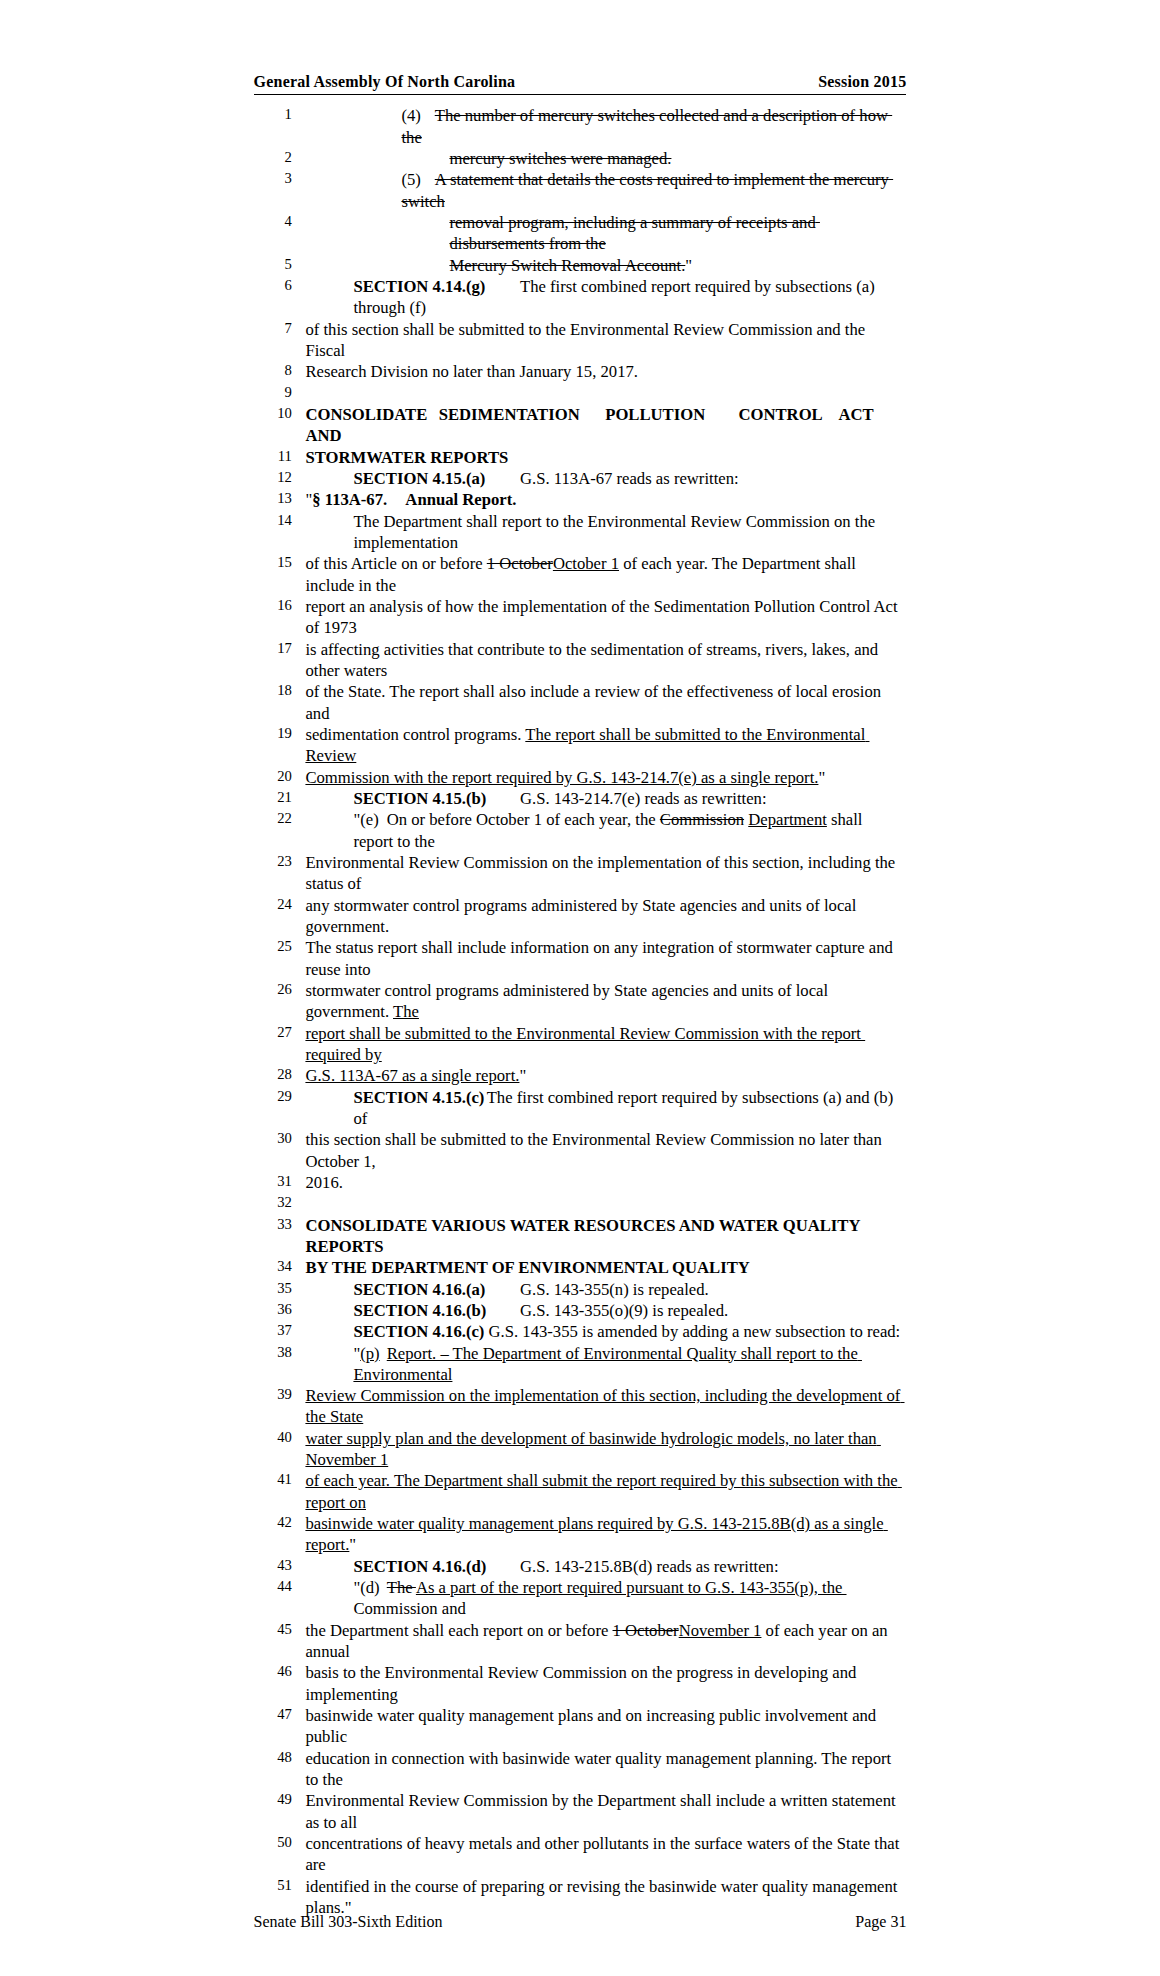General Assembly Of North Carolina
Session 2015
(4) The number of mercury switches collected and a description of how the
mercury switches were managed.
(5) A statement that details the costs required to implement the mercury switch
removal program, including a summary of receipts and disbursements from the
Mercury Switch Removal Account."
SECTION 4.14.(g) The first combined report required by subsections (a) through (f)
of this section shall be submitted to the Environmental Review Commission and the Fiscal
Research Division no later than January 15, 2017.
CONSOLIDATE SEDIMENTATION POLLUTION CONTROL ACT AND
STORMWATER REPORTS
SECTION 4.15.(a) G.S. 113A-67 reads as rewritten:
"§ 113A-67. Annual Report.
The Department shall report to the Environmental Review Commission on the implementation
of this Article on or before 1 OctoberOctober 1 of each year. The Department shall include in the
report an analysis of how the implementation of the Sedimentation Pollution Control Act of 1973
is affecting activities that contribute to the sedimentation of streams, rivers, lakes, and other waters
of the State. The report shall also include a review of the effectiveness of local erosion and
sedimentation control programs. The report shall be submitted to the Environmental Review
Commission with the report required by G.S. 143-214.7(e) as a single report."
SECTION 4.15.(b) G.S. 143-214.7(e) reads as rewritten:
"(e) On or before October 1 of each year, the Commission Department shall report to the
Environmental Review Commission on the implementation of this section, including the status of
any stormwater control programs administered by State agencies and units of local government.
The status report shall include information on any integration of stormwater capture and reuse into
stormwater control programs administered by State agencies and units of local government. The
report shall be submitted to the Environmental Review Commission with the report required by
G.S. 113A-67 as a single report."
SECTION 4.15.(c) The first combined report required by subsections (a) and (b) of
this section shall be submitted to the Environmental Review Commission no later than October 1,
2016.
CONSOLIDATE VARIOUS WATER RESOURCES AND WATER QUALITY REPORTS
BY THE DEPARTMENT OF ENVIRONMENTAL QUALITY
SECTION 4.16.(a) G.S. 143-355(n) is repealed.
SECTION 4.16.(b) G.S. 143-355(o)(9) is repealed.
SECTION 4.16.(c) G.S. 143-355 is amended by adding a new subsection to read:
"(p) Report. – The Department of Environmental Quality shall report to the Environmental
Review Commission on the implementation of this section, including the development of the State
water supply plan and the development of basinwide hydrologic models, no later than November 1
of each year. The Department shall submit the report required by this subsection with the report on
basinwide water quality management plans required by G.S. 143-215.8B(d) as a single report."
SECTION 4.16.(d) G.S. 143-215.8B(d) reads as rewritten:
"(d) The As a part of the report required pursuant to G.S. 143-355(p), the Commission and
the Department shall each report on or before 1 OctoberNovember 1 of each year on an annual
basis to the Environmental Review Commission on the progress in developing and implementing
basinwide water quality management plans and on increasing public involvement and public
education in connection with basinwide water quality management planning. The report to the
Environmental Review Commission by the Department shall include a written statement as to all
concentrations of heavy metals and other pollutants in the surface waters of the State that are
identified in the course of preparing or revising the basinwide water quality management plans."
Senate Bill 303-Sixth Edition
Page 31